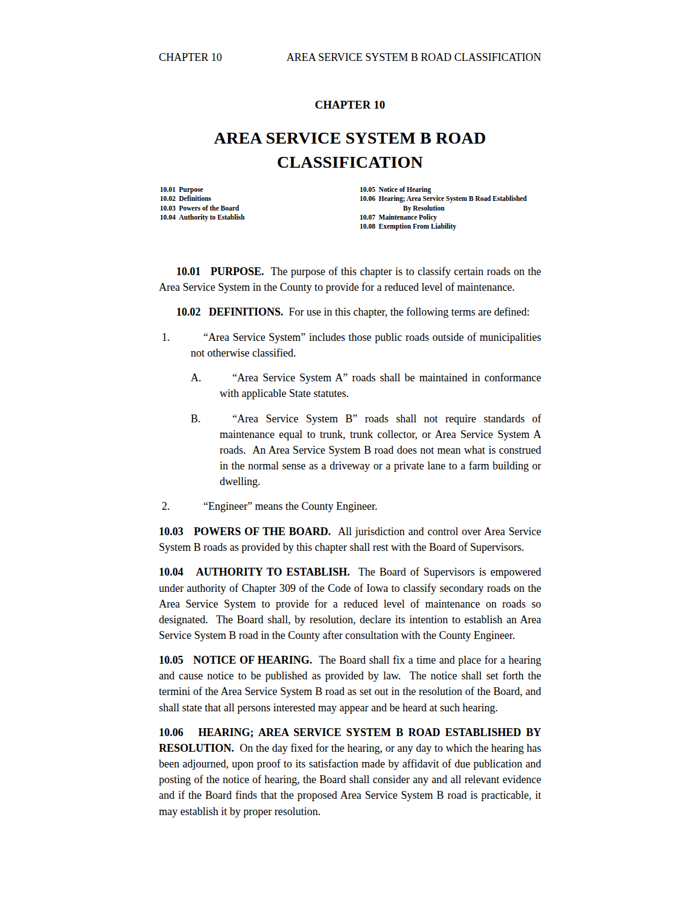CHAPTER 10
AREA SERVICE SYSTEM B ROAD CLASSIFICATION
CHAPTER 10
AREA SERVICE SYSTEM B ROAD CLASSIFICATION
| 10.01 Purpose | 10.05 Notice of Hearing |
| 10.02 Definitions | 10.06 Hearing; Area Service System B Road Established |
| 10.03 Powers of the Board | By Resolution |
| 10.04 Authority to Establish | 10.07 Maintenance Policy |
| | 10.08 Exemption From Liability |
10.01 PURPOSE. The purpose of this chapter is to classify certain roads on the Area Service System in the County to provide for a reduced level of maintenance.
10.02 DEFINITIONS. For use in this chapter, the following terms are defined:
1. “Area Service System” includes those public roads outside of municipalities not otherwise classified.
A. “Area Service System A” roads shall be maintained in conformance with applicable State statutes.
B. “Area Service System B” roads shall not require standards of maintenance equal to trunk, trunk collector, or Area Service System A roads. An Area Service System B road does not mean what is construed in the normal sense as a driveway or a private lane to a farm building or dwelling.
2. “Engineer” means the County Engineer.
10.03 POWERS OF THE BOARD. All jurisdiction and control over Area Service System B roads as provided by this chapter shall rest with the Board of Supervisors.
10.04 AUTHORITY TO ESTABLISH. The Board of Supervisors is empowered under authority of Chapter 309 of the Code of Iowa to classify secondary roads on the Area Service System to provide for a reduced level of maintenance on roads so designated. The Board shall, by resolution, declare its intention to establish an Area Service System B road in the County after consultation with the County Engineer.
10.05 NOTICE OF HEARING. The Board shall fix a time and place for a hearing and cause notice to be published as provided by law. The notice shall set forth the termini of the Area Service System B road as set out in the resolution of the Board, and shall state that all persons interested may appear and be heard at such hearing.
10.06 HEARING; AREA SERVICE SYSTEM B ROAD ESTABLISHED BY RESOLUTION. On the day fixed for the hearing, or any day to which the hearing has been adjourned, upon proof to its satisfaction made by affidavit of due publication and posting of the notice of hearing, the Board shall consider any and all relevant evidence and if the Board finds that the proposed Area Service System B road is practicable, it may establish it by proper resolution.